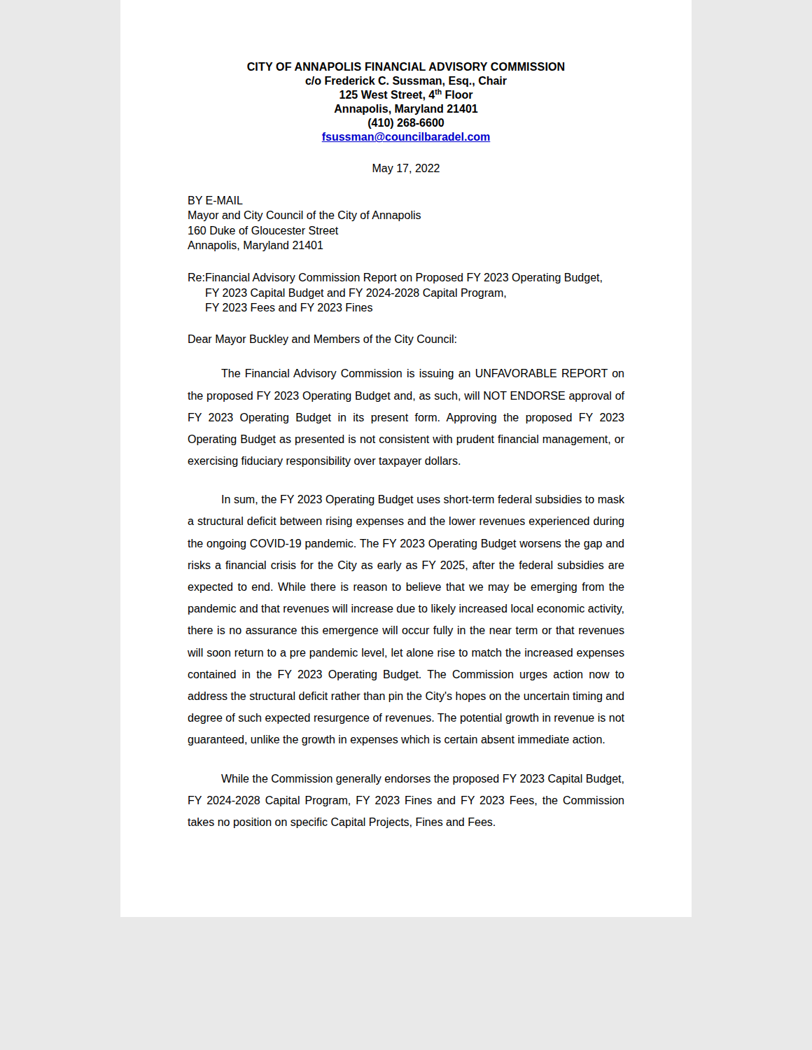CITY OF ANNAPOLIS FINANCIAL ADVISORY COMMISSION
c/o Frederick C. Sussman, Esq., Chair
125 West Street, 4th Floor
Annapolis, Maryland 21401
(410) 268-6600
fsussman@councilbaradel.com
May 17, 2022
BY E-MAIL
Mayor and City Council of the City of Annapolis
160 Duke of Gloucester Street
Annapolis, Maryland 21401
| Re: | Financial Advisory Commission Report on Proposed FY 2023 Operating Budget, FY 2023 Capital Budget and FY 2024-2028 Capital Program, FY 2023 Fees and FY 2023 Fines |
Dear Mayor Buckley and Members of the City Council:
The Financial Advisory Commission is issuing an UNFAVORABLE REPORT on the proposed FY 2023 Operating Budget and, as such, will NOT ENDORSE approval of FY 2023 Operating Budget in its present form. Approving the proposed FY 2023 Operating Budget as presented is not consistent with prudent financial management, or exercising fiduciary responsibility over taxpayer dollars.
In sum, the FY 2023 Operating Budget uses short-term federal subsidies to mask a structural deficit between rising expenses and the lower revenues experienced during the ongoing COVID-19 pandemic. The FY 2023 Operating Budget worsens the gap and risks a financial crisis for the City as early as FY 2025, after the federal subsidies are expected to end. While there is reason to believe that we may be emerging from the pandemic and that revenues will increase due to likely increased local economic activity, there is no assurance this emergence will occur fully in the near term or that revenues will soon return to a pre pandemic level, let alone rise to match the increased expenses contained in the FY 2023 Operating Budget. The Commission urges action now to address the structural deficit rather than pin the City's hopes on the uncertain timing and degree of such expected resurgence of revenues. The potential growth in revenue is not guaranteed, unlike the growth in expenses which is certain absent immediate action.
While the Commission generally endorses the proposed FY 2023 Capital Budget, FY 2024-2028 Capital Program, FY 2023 Fines and FY 2023 Fees, the Commission takes no position on specific Capital Projects, Fines and Fees.